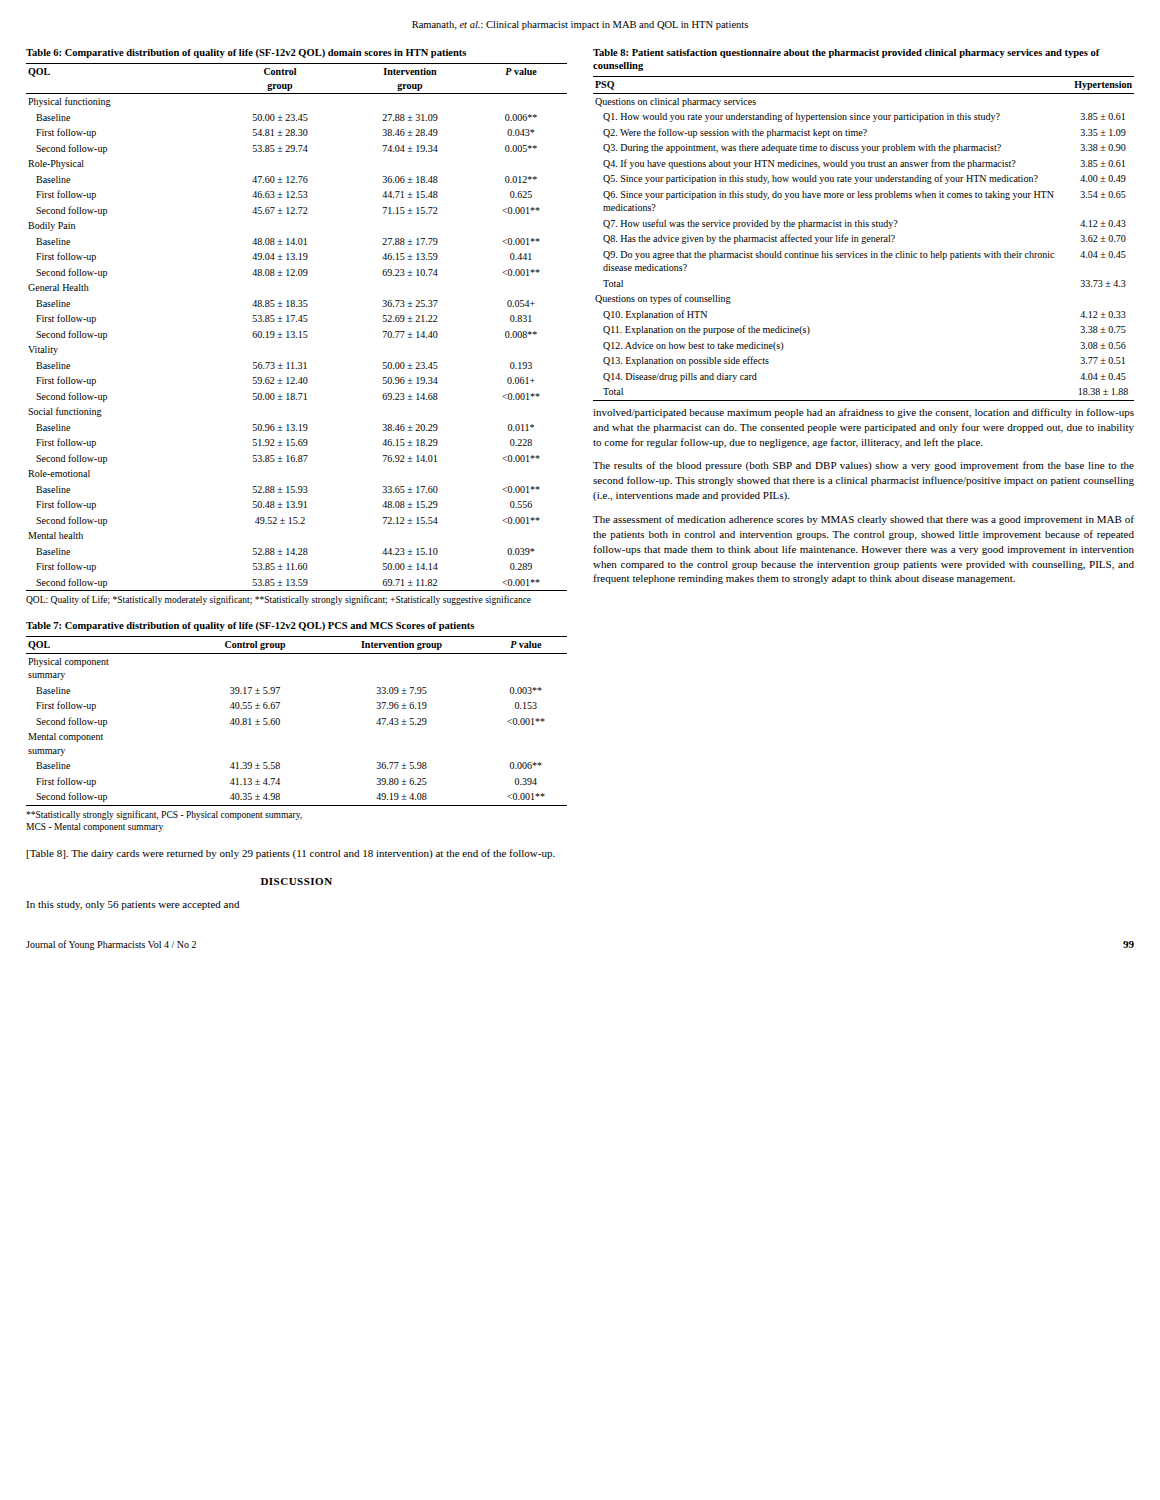Ramanath, et al.: Clinical pharmacist impact in MAB and QOL in HTN patients
Table 6: Comparative distribution of quality of life (SF-12v2 QOL) domain scores in HTN patients
| QOL | Control group | Intervention group | P value |
| --- | --- | --- | --- |
| Physical functioning | | | |
| Baseline | 50.00 ± 23.45 | 27.88 ± 31.09 | 0.006** |
| First follow-up | 54.81 ± 28.30 | 38.46 ± 28.49 | 0.043* |
| Second follow-up | 53.85 ± 29.74 | 74.04 ± 19.34 | 0.005** |
| Role-Physical | | | |
| Baseline | 47.60 ± 12.76 | 36.06 ± 18.48 | 0.012** |
| First follow-up | 46.63 ± 12.53 | 44.71 ± 15.48 | 0.625 |
| Second follow-up | 45.67 ± 12.72 | 71.15 ± 15.72 | <0.001** |
| Bodily Pain | | | |
| Baseline | 48.08 ± 14.01 | 27.88 ± 17.79 | <0.001** |
| First follow-up | 49.04 ± 13.19 | 46.15 ± 13.59 | 0.441 |
| Second follow-up | 48.08 ± 12.09 | 69.23 ± 10.74 | <0.001** |
| General Health | | | |
| Baseline | 48.85 ± 18.35 | 36.73 ± 25.37 | 0.054+ |
| First follow-up | 53.85 ± 17.45 | 52.69 ± 21.22 | 0.831 |
| Second follow-up | 60.19 ± 13.15 | 70.77 ± 14.40 | 0.008** |
| Vitality | | | |
| Baseline | 56.73 ± 11.31 | 50.00 ± 23.45 | 0.193 |
| First follow-up | 59.62 ± 12.40 | 50.96 ± 19.34 | 0.061+ |
| Second follow-up | 50.00 ± 18.71 | 69.23 ± 14.68 | <0.001** |
| Social functioning | | | |
| Baseline | 50.96 ± 13.19 | 38.46 ± 20.29 | 0.011* |
| First follow-up | 51.92 ± 15.69 | 46.15 ± 18.29 | 0.228 |
| Second follow-up | 53.85 ± 16.87 | 76.92 ± 14.01 | <0.001** |
| Role-emotional | | | |
| Baseline | 52.88 ± 15.93 | 33.65 ± 17.60 | <0.001** |
| First follow-up | 50.48 ± 13.91 | 48.08 ± 15.29 | 0.556 |
| Second follow-up | 49.52 ± 15.2 | 72.12 ± 15.54 | <0.001** |
| Mental health | | | |
| Baseline | 52.88 ± 14.28 | 44.23 ± 15.10 | 0.039* |
| First follow-up | 53.85 ± 11.60 | 50.00 ± 14.14 | 0.289 |
| Second follow-up | 53.85 ± 13.59 | 69.71 ± 11.82 | <0.001** |
QOL: Quality of Life; *Statistically moderately significant; **Statistically strongly significant; +Statistically suggestive significance
Table 7: Comparative distribution of quality of life (SF-12v2 QOL) PCS and MCS Scores of patients
| QOL | Control group | Intervention group | P value |
| --- | --- | --- | --- |
| Physical component summary | | | |
| Baseline | 39.17 ± 5.97 | 33.09 ± 7.95 | 0.003** |
| First follow-up | 40.55 ± 6.67 | 37.96 ± 6.19 | 0.153 |
| Second follow-up | 40.81 ± 5.60 | 47.43 ± 5.29 | <0.001** |
| Mental component summary | | | |
| Baseline | 41.39 ± 5.58 | 36.77 ± 5.98 | 0.006** |
| First follow-up | 41.13 ± 4.74 | 39.80 ± 6.25 | 0.394 |
| Second follow-up | 40.35 ± 4.98 | 49.19 ± 4.08 | <0.001** |
**Statistically strongly significant, PCS - Physical component summary,
MCS - Mental component summary
[Table 8]. The dairy cards were returned by only 29 patients (11 control and 18 intervention) at the end of the follow-up.
DISCUSSION
In this study, only 56 patients were accepted and
Table 8: Patient satisfaction questionnaire about the pharmacist provided clinical pharmacy services and types of counselling
| PSQ | Hypertension |
| --- | --- |
| Questions on clinical pharmacy services | |
| Q1. How would you rate your understanding of hypertension since your participation in this study? | 3.85 ± 0.61 |
| Q2. Were the follow-up session with the pharmacist kept on time? | 3.35 ± 1.09 |
| Q3. During the appointment, was there adequate time to discuss your problem with the pharmacist? | 3.38 ± 0.90 |
| Q4. If you have questions about your HTN medicines, would you trust an answer from the pharmacist? | 3.85 ± 0.61 |
| Q5. Since your participation in this study, how would you rate your understanding of your HTN medication? | 4.00 ± 0.49 |
| Q6. Since your participation in this study, do you have more or less problems when it comes to taking your HTN medications? | 3.54 ± 0.65 |
| Q7. How useful was the service provided by the pharmacist in this study? | 4.12 ± 0.43 |
| Q8. Has the advice given by the pharmacist affected your life in general? | 3.62 ± 0.70 |
| Q9. Do you agree that the pharmacist should continue his services in the clinic to help patients with their chronic disease medications? | 4.04 ± 0.45 |
| Total | 33.73 ± 4.3 |
| Questions on types of counselling | |
| Q10. Explanation of HTN | 4.12 ± 0.33 |
| Q11. Explanation on the purpose of the medicine(s) | 3.38 ± 0.75 |
| Q12. Advice on how best to take medicine(s) | 3.08 ± 0.56 |
| Q13. Explanation on possible side effects | 3.77 ± 0.51 |
| Q14. Disease/drug pills and diary card | 4.04 ± 0.45 |
| Total | 18.38 ± 1.88 |
involved/participated because maximum people had an afraidness to give the consent, location and difficulty in follow-ups and what the pharmacist can do. The consented people were participated and only four were dropped out, due to inability to come for regular follow-up, due to negligence, age factor, illiteracy, and left the place.
The results of the blood pressure (both SBP and DBP values) show a very good improvement from the base line to the second follow-up. This strongly showed that there is a clinical pharmacist influence/positive impact on patient counselling (i.e., interventions made and provided PILs).
The assessment of medication adherence scores by MMAS clearly showed that there was a good improvement in MAB of the patients both in control and intervention groups. The control group, showed little improvement because of repeated follow-ups that made them to think about life maintenance. However there was a very good improvement in intervention when compared to the control group because the intervention group patients were provided with counselling, PILS, and frequent telephone reminding makes them to strongly adapt to think about disease management.
Journal of Young Pharmacists Vol 4 / No 2
99